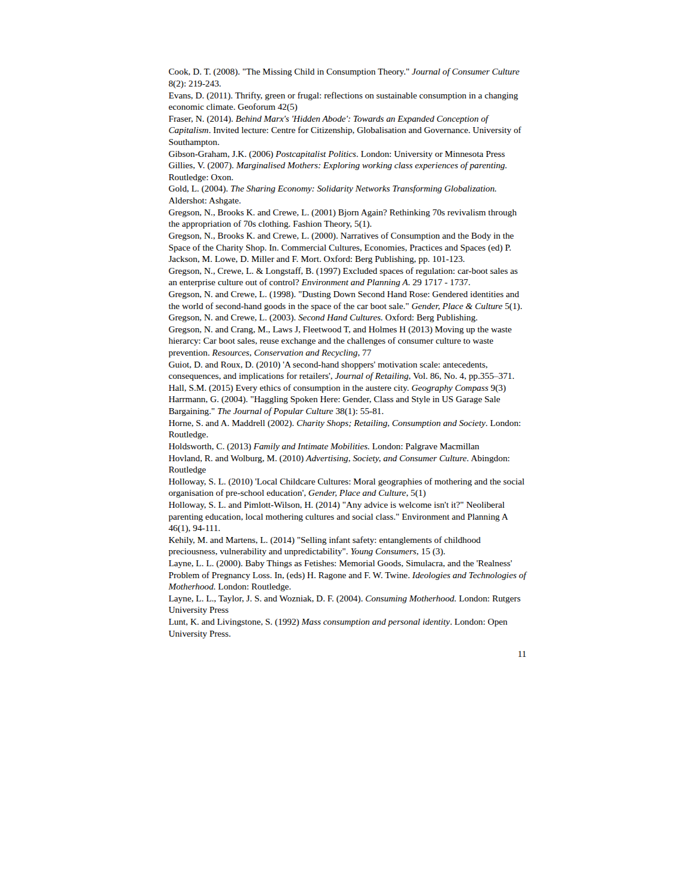Cook, D. T. (2008). "The Missing Child in Consumption Theory." Journal of Consumer Culture 8(2): 219-243.
Evans, D. (2011). Thrifty, green or frugal: reflections on sustainable consumption in a changing economic climate. Geoforum 42(5)
Fraser, N. (2014). Behind Marx's 'Hidden Abode': Towards an Expanded Conception of Capitalism. Invited lecture: Centre for Citizenship, Globalisation and Governance. University of Southampton.
Gibson-Graham, J.K. (2006) Postcapitalist Politics. London: University or Minnesota Press
Gillies, V. (2007). Marginalised Mothers: Exploring working class experiences of parenting. Routledge: Oxon.
Gold, L. (2004). The Sharing Economy: Solidarity Networks Transforming Globalization. Aldershot: Ashgate.
Gregson, N., Brooks K. and Crewe, L. (2001) Bjorn Again? Rethinking 70s revivalism through the appropriation of 70s clothing. Fashion Theory, 5(1).
Gregson, N., Brooks K. and Crewe, L. (2000). Narratives of Consumption and the Body in the Space of the Charity Shop. In. Commercial Cultures, Economies, Practices and Spaces (ed) P. Jackson, M. Lowe, D. Miller and F. Mort. Oxford: Berg Publishing, pp. 101-123.
Gregson, N., Crewe, L. & Longstaff, B. (1997) Excluded spaces of regulation: car-boot sales as an enterprise culture out of control? Environment and Planning A. 29 1717 - 1737.
Gregson, N. and Crewe, L. (1998). "Dusting Down Second Hand Rose: Gendered identities and the world of second-hand goods in the space of the car boot sale." Gender, Place & Culture 5(1).
Gregson, N. and Crewe, L. (2003). Second Hand Cultures. Oxford: Berg Publishing.
Gregson, N. and Crang, M., Laws J, Fleetwood T, and Holmes H (2013) Moving up the waste hierarcy: Car boot sales, reuse exchange and the challenges of consumer culture to waste prevention. Resources, Conservation and Recycling, 77
Guiot, D. and Roux, D. (2010) 'A second-hand shoppers' motivation scale: antecedents, consequences, and implications for retailers', Journal of Retailing, Vol. 86, No. 4, pp.355–371.
Hall, S.M. (2015) Every ethics of consumption in the austere city. Geography Compass 9(3)
Harrmann, G. (2004). "Haggling Spoken Here: Gender, Class and Style in US Garage Sale Bargaining." The Journal of Popular Culture 38(1): 55-81.
Horne, S. and A. Maddrell (2002). Charity Shops; Retailing, Consumption and Society. London: Routledge.
Holdsworth, C. (2013) Family and Intimate Mobilities. London: Palgrave Macmillan
Hovland, R. and Wolburg, M. (2010) Advertising, Society, and Consumer Culture. Abingdon: Routledge
Holloway, S. L. (2010) 'Local Childcare Cultures: Moral geographies of mothering and the social organisation of pre-school education', Gender, Place and Culture, 5(1)
Holloway, S. L. and Pimlott-Wilson, H. (2014) "Any advice is welcome isn't it?" Neoliberal parenting education, local mothering cultures and social class." Environment and Planning A 46(1), 94-111.
Kehily, M. and Martens, L. (2014) "Selling infant safety: entanglements of childhood preciousness, vulnerability and unpredictability". Young Consumers, 15 (3).
Layne, L. L. (2000). Baby Things as Fetishes: Memorial Goods, Simulacra, and the 'Realness' Problem of Pregnancy Loss. In, (eds) H. Ragone and F. W. Twine. Ideologies and Technologies of Motherhood. London: Routledge.
Layne, L. L., Taylor, J. S. and Wozniak, D. F. (2004). Consuming Motherhood. London: Rutgers University Press
Lunt, K. and Livingstone, S. (1992) Mass consumption and personal identity. London: Open University Press.
11